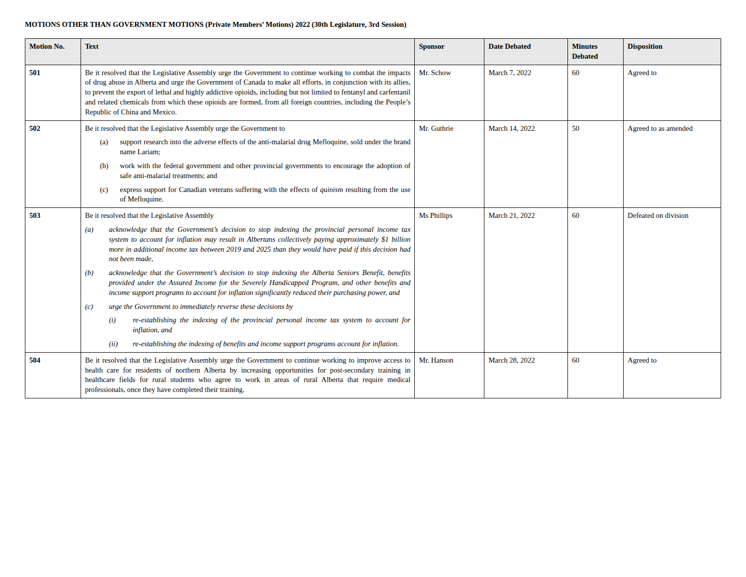MOTIONS OTHER THAN GOVERNMENT MOTIONS (Private Members’ Motions) 2022 (30th Legislature, 3rd Session)
| Motion No. | Text | Sponsor | Date Debated | Minutes Debated | Disposition |
| --- | --- | --- | --- | --- | --- |
| 501 | Be it resolved that the Legislative Assembly urge the Government to continue working to combat the impacts of drug abuse in Alberta and urge the Government of Canada to make all efforts, in conjunction with its allies, to prevent the export of lethal and highly addictive opioids, including but not limited to fentanyl and carfentanil and related chemicals from which these opioids are formed, from all foreign countries, including the People’s Republic of China and Mexico. | Mr. Schow | March 7, 2022 | 60 | Agreed to |
| 502 | Be it resolved that the Legislative Assembly urge the Government to (a) support research into the adverse effects of the anti-malarial drug Mefloquine, sold under the brand name Lariam; (b) work with the federal government and other provincial governments to encourage the adoption of safe anti-malarial treatments; and (c) express support for Canadian veterans suffering with the effects of quinism resulting from the use of Mefloquine. | Mr. Guthrie | March 14, 2022 | 50 | Agreed to as amended |
| 503 | Be it resolved that the Legislative Assembly (a) acknowledge that the Government’s decision to stop indexing the provincial personal income tax system to account for inflation may result in Albertans collectively paying approximately $1 billion more in additional income tax between 2019 and 2025 than they would have paid if this decision had not been made, (b) acknowledge that the Government’s decision to stop indexing the Alberta Seniors Benefit, benefits provided under the Assured Income for the Severely Handicapped Program, and other benefits and income support programs to account for inflation significantly reduced their purchasing power, and (c) urge the Government to immediately reverse these decisions by (i) re-establishing the indexing of the provincial personal income tax system to account for inflation, and (ii) re-establishing the indexing of benefits and income support programs account for inflation. | Ms Phillips | March 21, 2022 | 60 | Defeated on division |
| 504 | Be it resolved that the Legislative Assembly urge the Government to continue working to improve access to health care for residents of northern Alberta by increasing opportunities for post-secondary training in healthcare fields for rural students who agree to work in areas of rural Alberta that require medical professionals, once they have completed their training. | Mr. Hanson | March 28, 2022 | 60 | Agreed to |